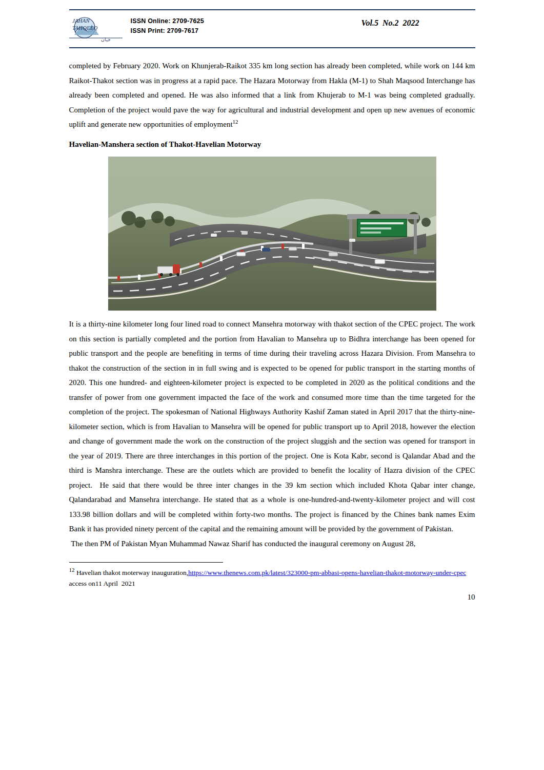JAHAN TAHQEEQ جہان
ISSN Online: 2709-7625
ISSN Print: 2709-7617
Vol.5 No.2 2022
completed by February 2020. Work on Khunjerab-Raikot 335 km long section has already been completed, while work on 144 km Raikot-Thakot section was in progress at a rapid pace. The Hazara Motorway from Hakla (M-1) to Shah Maqsood Interchange has already been completed and opened. He was also informed that a link from Khujerab to M-1 was being completed gradually. Completion of the project would pave the way for agricultural and industrial development and open up new avenues of economic uplift and generate new opportunities of employment12
Havelian-Manshera section of Thakot-Havelian Motorway
It is a thirty-nine kilometer long four lined road to connect Mansehra motorway with thakot section of the CPEC project. The work on this section is partially completed and the portion from Havalian to Mansehra up to Bidhra interchange has been opened for public transport and the people are benefiting in terms of time during their traveling across Hazara Division. From Mansehra to thakot the construction of the section in in full swing and is expected to be opened for public transport in the starting months of 2020. This one hundred- and eighteen-kilometer project is expected to be completed in 2020 as the political conditions and the transfer of power from one government impacted the face of the work and consumed more time than the time targeted for the completion of the project. The spokesman of National Highways Authority Kashif Zaman stated in April 2017 that the thirty-nine-kilometer section, which is from Havalian to Mansehra will be opened for public transport up to April 2018, however the election and change of government made the work on the construction of the project sluggish and the section was opened for transport in the year of 2019. There are three interchanges in this portion of the project. One is Kota Kabr, second is Qalandar Abad and the third is Manshra interchange. These are the outlets which are provided to benefit the locality of Hazra division of the CPEC project. He said that there would be three inter changes in the 39 km section which included Khota Qabar inter change, Qalandarabad and Mansehra interchange. He stated that as a whole is one-hundred-and-twenty-kilometer project and will cost 133.98 billion dollars and will be completed within forty-two months. The project is financed by the Chines bank names Exim Bank it has provided ninety percent of the capital and the remaining amount will be provided by the government of Pakistan.
The then PM of Pakistan Myan Muhammad Nawaz Sharif has conducted the inaugural ceremony on August 28,
12 Havelian thakot moterway inauguration,https://www.thenews.com.pk/latest/323000-pm-abbasi-opens-havelian-thakot-motorway-under-cpec access on11 April 2021
10